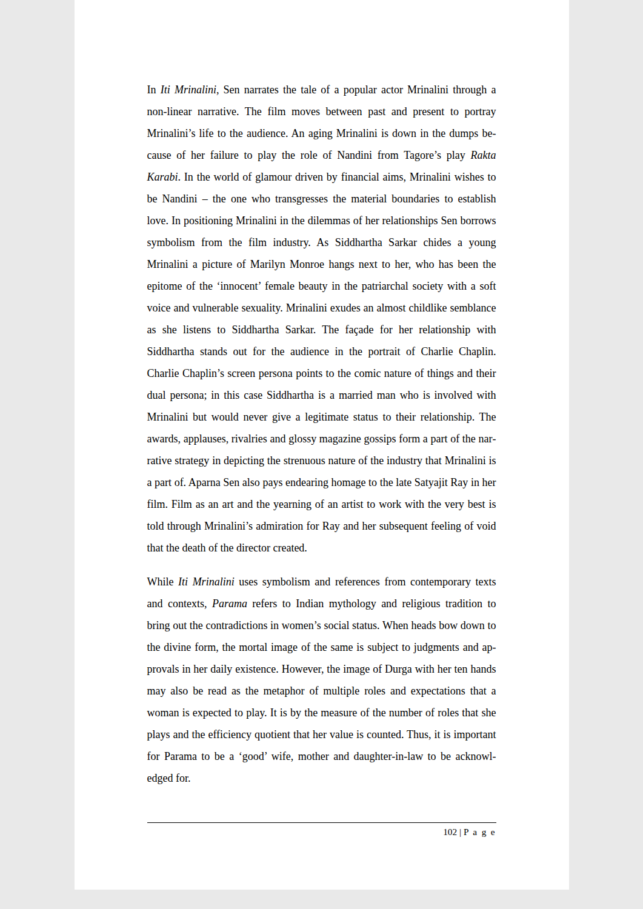In Iti Mrinalini, Sen narrates the tale of a popular actor Mrinalini through a non-linear narrative. The film moves between past and present to portray Mrinalini’s life to the audience. An aging Mrinalini is down in the dumps because of her failure to play the role of Nandini from Tagore’s play Rakta Karabi. In the world of glamour driven by financial aims, Mrinalini wishes to be Nandini – the one who transgresses the material boundaries to establish love. In positioning Mrinalini in the dilemmas of her relationships Sen borrows symbolism from the film industry. As Siddhartha Sarkar chides a young Mrinalini a picture of Marilyn Monroe hangs next to her, who has been the epitome of the ‘innocent’ female beauty in the patriarchal society with a soft voice and vulnerable sexuality. Mrinalini exudes an almost childlike semblance as she listens to Siddhartha Sarkar. The façade for her relationship with Siddhartha stands out for the audience in the portrait of Charlie Chaplin. Charlie Chaplin’s screen persona points to the comic nature of things and their dual persona; in this case Siddhartha is a married man who is involved with Mrinalini but would never give a legitimate status to their relationship. The awards, applauses, rivalries and glossy magazine gossips form a part of the narrative strategy in depicting the strenuous nature of the industry that Mrinalini is a part of. Aparna Sen also pays endearing homage to the late Satyajit Ray in her film. Film as an art and the yearning of an artist to work with the very best is told through Mrinalini’s admiration for Ray and her subsequent feeling of void that the death of the director created.
While Iti Mrinalini uses symbolism and references from contemporary texts and contexts, Parama refers to Indian mythology and religious tradition to bring out the contradictions in women’s social status. When heads bow down to the divine form, the mortal image of the same is subject to judgments and approvals in her daily existence. However, the image of Durga with her ten hands may also be read as the metaphor of multiple roles and expectations that a woman is expected to play. It is by the measure of the number of roles that she plays and the efficiency quotient that her value is counted. Thus, it is important for Parama to be a ‘good’ wife, mother and daughter-in-law to be acknowledged for.
102 | P a g e